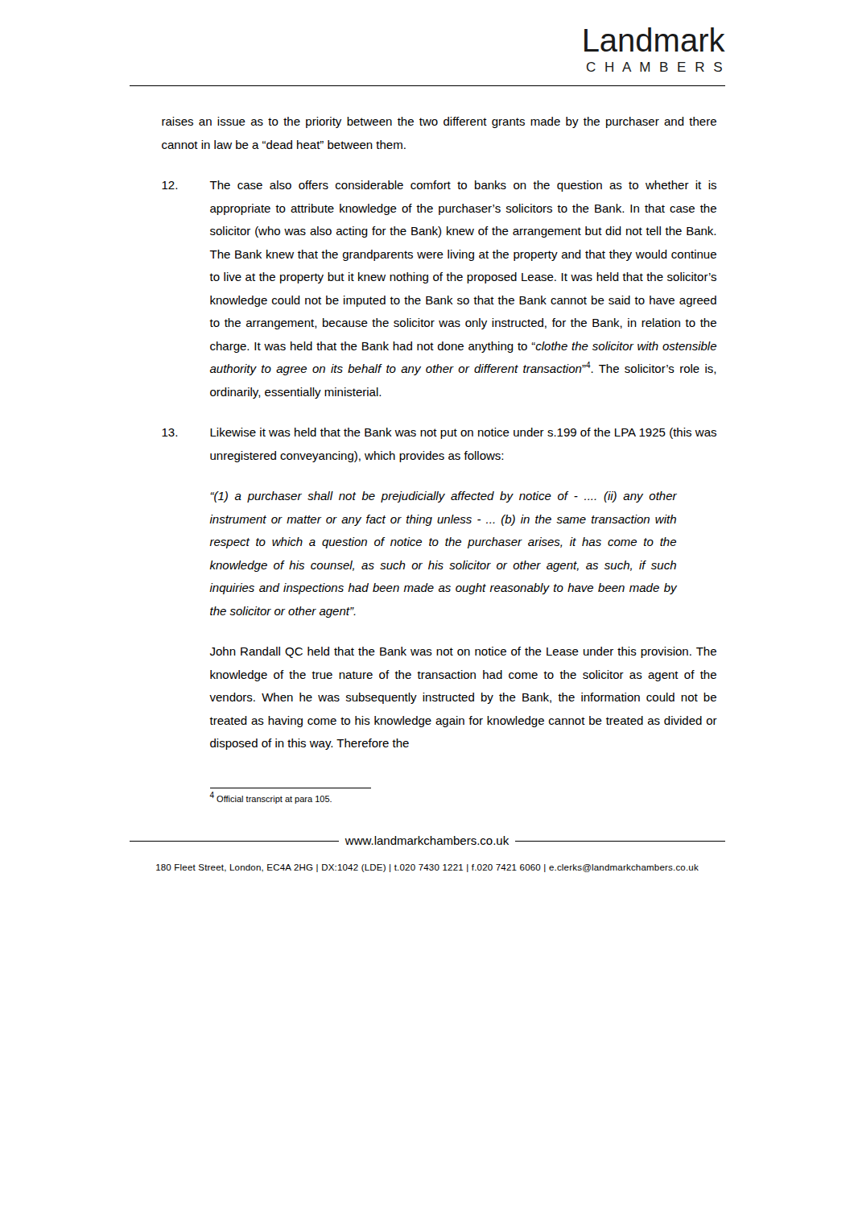Landmark
C H A M B E R S
raises an issue as to the priority between the two different grants made by the purchaser and there cannot in law be a “dead heat” between them.
12. The case also offers considerable comfort to banks on the question as to whether it is appropriate to attribute knowledge of the purchaser’s solicitors to the Bank. In that case the solicitor (who was also acting for the Bank) knew of the arrangement but did not tell the Bank. The Bank knew that the grandparents were living at the property and that they would continue to live at the property but it knew nothing of the proposed Lease. It was held that the solicitor’s knowledge could not be imputed to the Bank so that the Bank cannot be said to have agreed to the arrangement, because the solicitor was only instructed, for the Bank, in relation to the charge. It was held that the Bank had not done anything to “clothe the solicitor with ostensible authority to agree on its behalf to any other or different transaction”4. The solicitor’s role is, ordinarily, essentially ministerial.
13. Likewise it was held that the Bank was not put on notice under s.199 of the LPA 1925 (this was unregistered conveyancing), which provides as follows:
“(1) a purchaser shall not be prejudicially affected by notice of - .... (ii) any other instrument or matter or any fact or thing unless - ... (b) in the same transaction with respect to which a question of notice to the purchaser arises, it has come to the knowledge of his counsel, as such or his solicitor or other agent, as such, if such inquiries and inspections had been made as ought reasonably to have been made by the solicitor or other agent”.
John Randall QC held that the Bank was not on notice of the Lease under this provision. The knowledge of the true nature of the transaction had come to the solicitor as agent of the vendors. When he was subsequently instructed by the Bank, the information could not be treated as having come to his knowledge again for knowledge cannot be treated as divided or disposed of in this way. Therefore the
4 Official transcript at para 105.
www.landmarkchambers.co.uk
180 Fleet Street, London, EC4A 2HG | DX:1042 (LDE) | t.020 7430 1221 | f.020 7421 6060 | e.clerks@landmarkchambers.co.uk